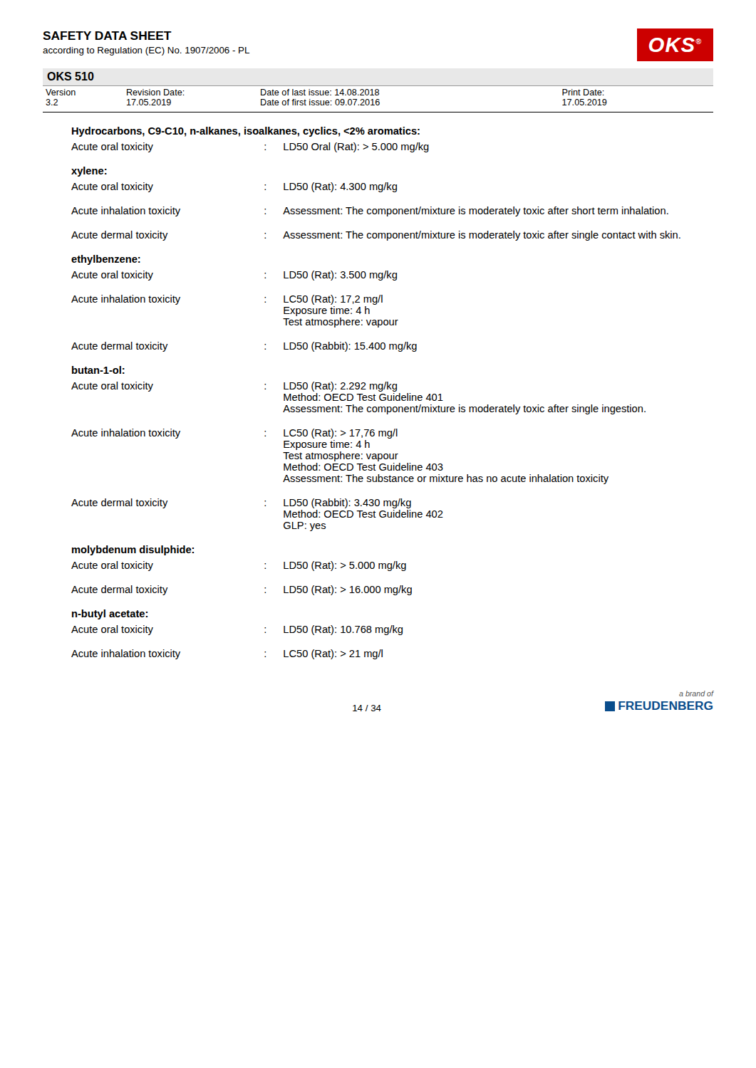SAFETY DATA SHEET
according to Regulation (EC) No. 1907/2006 - PL
OKS®
OKS 510
| Version 3.2 | Revision Date: 17.05.2019 | Date of last issue: 14.08.2018 Date of first issue: 09.07.2016 | Print Date: 17.05.2019 |
Hydrocarbons, C9-C10, n-alkanes, isoalkanes, cyclics, <2% aromatics:
| Acute oral toxicity | : | LD50 Oral (Rat): > 5.000 mg/kg |
xylene:
| Acute oral toxicity | : | LD50 (Rat): 4.300 mg/kg |
| Acute inhalation toxicity | : | Assessment: The component/mixture is moderately toxic after short term inhalation. |
| Acute dermal toxicity | : | Assessment: The component/mixture is moderately toxic after single contact with skin. |
ethylbenzene:
| Acute oral toxicity | : | LD50 (Rat): 3.500 mg/kg |
| Acute inhalation toxicity | : | LC50 (Rat): 17,2 mg/l Exposure time: 4 h Test atmosphere: vapour |
| Acute dermal toxicity | : | LD50 (Rabbit): 15.400 mg/kg |
butan-1-ol:
| Acute oral toxicity | : | LD50 (Rat): 2.292 mg/kg Method: OECD Test Guideline 401 Assessment: The component/mixture is moderately toxic after single ingestion. |
| Acute inhalation toxicity | : | LC50 (Rat): > 17,76 mg/l Exposure time: 4 h Test atmosphere: vapour Method: OECD Test Guideline 403 Assessment: The substance or mixture has no acute inhalation toxicity |
| Acute dermal toxicity | : | LD50 (Rabbit): 3.430 mg/kg Method: OECD Test Guideline 402 GLP: yes |
molybdenum disulphide:
| Acute oral toxicity | : | LD50 (Rat): > 5.000 mg/kg |
| Acute dermal toxicity | : | LD50 (Rat): > 16.000 mg/kg |
n-butyl acetate:
| Acute oral toxicity | : | LD50 (Rat): 10.768 mg/kg |
| Acute inhalation toxicity | : | LC50 (Rat): > 21 mg/l |
14 / 34
a brand of
FREUDENBERG